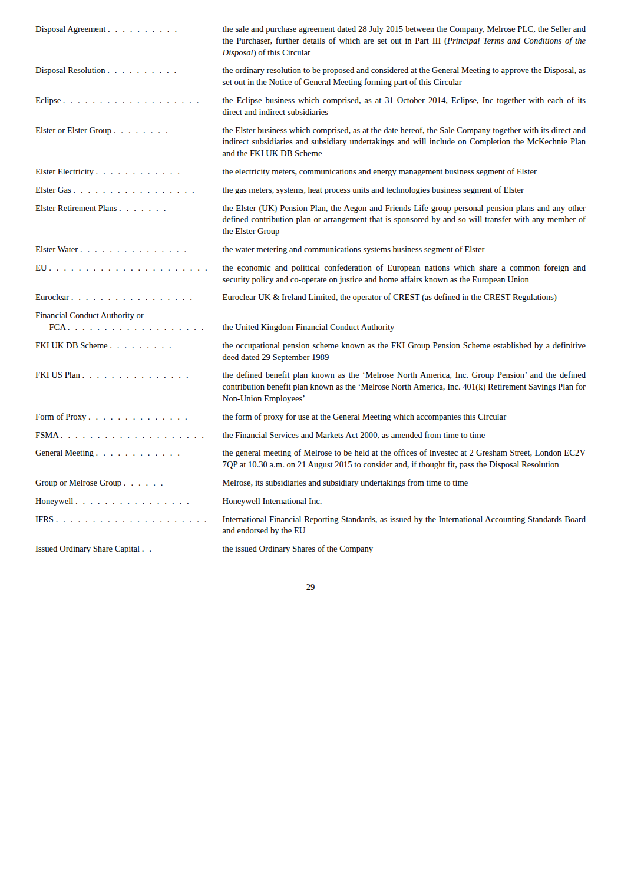| Disposal Agreement . . . . . . . . . . | the sale and purchase agreement dated 28 July 2015 between the Company, Melrose PLC, the Seller and the Purchaser, further details of which are set out in Part III ( Principal Terms and Conditions of the Disposal ) of this Circular |
| Disposal Resolution . . . . . . . . . . | the ordinary resolution to be proposed and considered at the General Meeting to approve the Disposal, as set out in the Notice of General Meeting forming part of this Circular |
| Eclipse . . . . . . . . . . . . . . . . . . . | the Eclipse business which comprised, as at 31 October 2014, Eclipse, Inc together with each of its direct and indirect subsidiaries |
| Elster or Elster Group . . . . . . . . | the Elster business which comprised, as at the date hereof, the Sale Company together with its direct and indirect subsidiaries and subsidiary undertakings and will include on Completion the McKechnie Plan and the FKI UK DB Scheme |
| Elster Electricity . . . . . . . . . . . . | the electricity meters, communications and energy management business segment of Elster |
| Elster Gas . . . . . . . . . . . . . . . . . | the gas meters, systems, heat process units and technologies business segment of Elster |
| Elster Retirement Plans . . . . . . . | the Elster (UK) Pension Plan, the Aegon and Friends Life group personal pension plans and any other defined contribution plan or arrangement that is sponsored by and so will transfer with any member of the Elster Group |
| Elster Water . . . . . . . . . . . . . . . | the water metering and communications systems business segment of Elster |
| EU . . . . . . . . . . . . . . . . . . . . . . | the economic and political confederation of European nations which share a common foreign and security policy and co-operate on justice and home affairs known as the European Union |
| Euroclear . . . . . . . . . . . . . . . . . | Euroclear UK & Ireland Limited, the operator of CREST (as defined in the CREST Regulations) |
| Financial Conduct Authority or FCA . . . . . . . . . . . . . . . . . . . | the United Kingdom Financial Conduct Authority |
| FKI UK DB Scheme . . . . . . . . . | the occupational pension scheme known as the FKI Group Pension Scheme established by a definitive deed dated 29 September 1989 |
| FKI US Plan . . . . . . . . . . . . . . . | the defined benefit plan known as the ‘Melrose North America, Inc. Group Pension’ and the defined contribution benefit plan known as the ‘Melrose North America, Inc. 401(k) Retirement Savings Plan for Non-Union Employees’ |
| Form of Proxy . . . . . . . . . . . . . . | the form of proxy for use at the General Meeting which accompanies this Circular |
| FSMA . . . . . . . . . . . . . . . . . . . . | the Financial Services and Markets Act 2000, as amended from time to time |
| General Meeting . . . . . . . . . . . . | the general meeting of Melrose to be held at the offices of Investec at 2 Gresham Street, London EC2V 7QP at 10.30 a.m. on 21 August 2015 to consider and, if thought fit, pass the Disposal Resolution |
| Group or Melrose Group . . . . . . | Melrose, its subsidiaries and subsidiary undertakings from time to time |
| Honeywell . . . . . . . . . . . . . . . . | Honeywell International Inc. |
| IFRS . . . . . . . . . . . . . . . . . . . . . | International Financial Reporting Standards, as issued by the International Accounting Standards Board and endorsed by the EU |
| Issued Ordinary Share Capital . . | the issued Ordinary Shares of the Company |
29